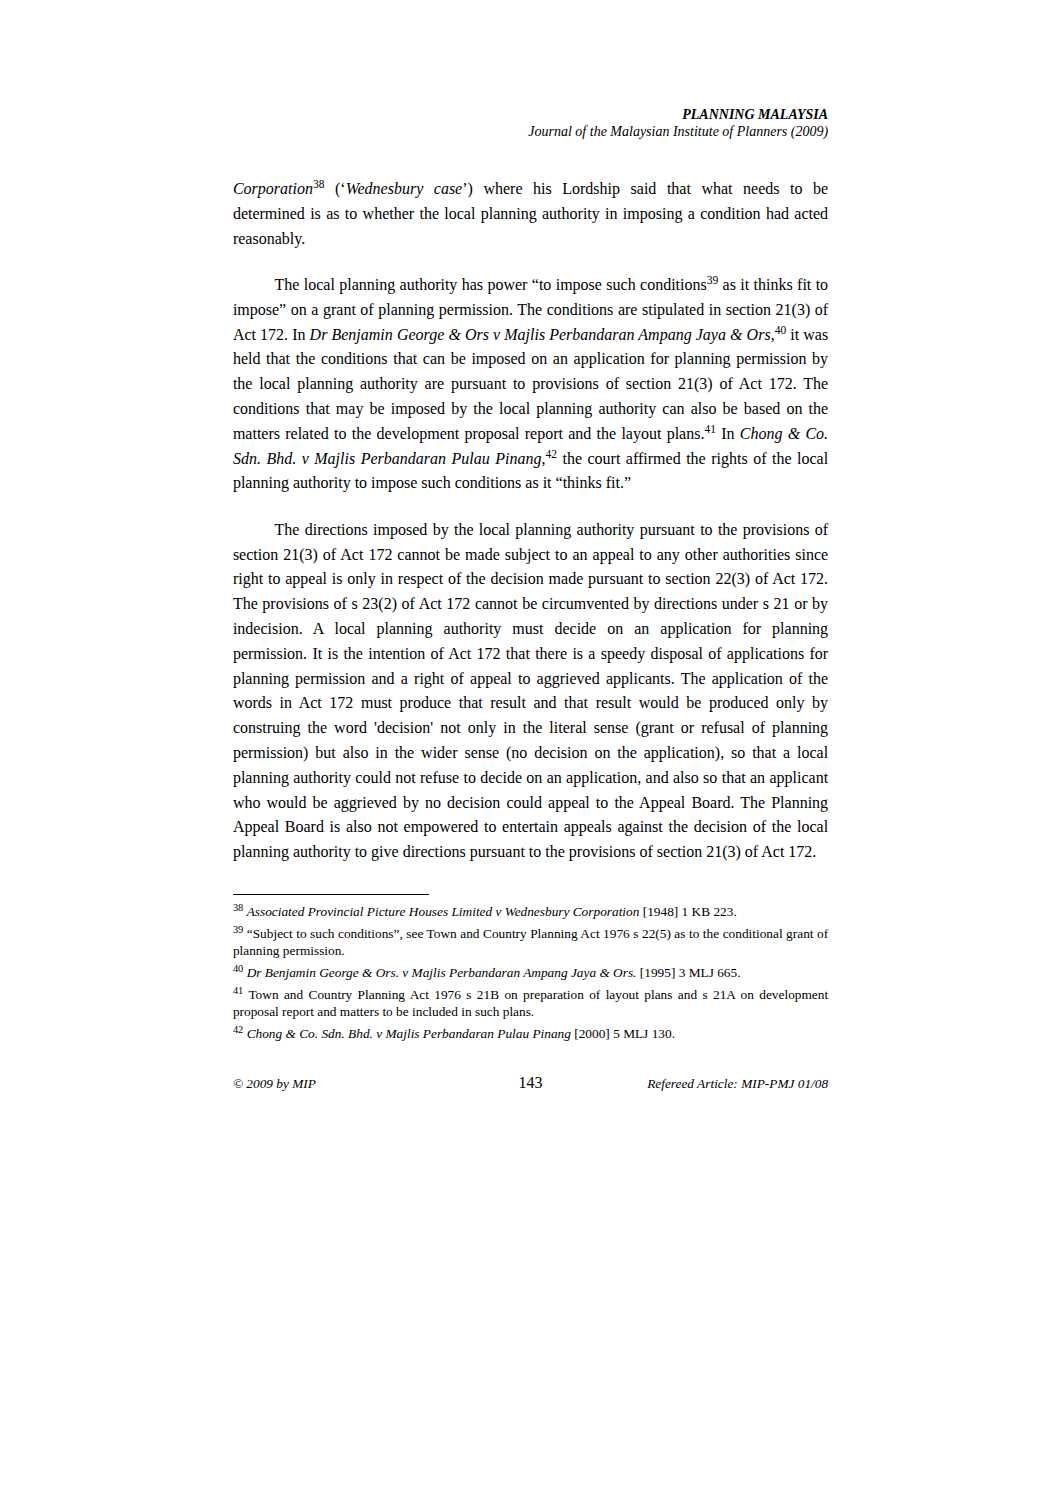PLANNING MALAYSIA
Journal of the Malaysian Institute of Planners (2009)
Corporation38 (‘Wednesbury case’) where his Lordship said that what needs to be determined is as to whether the local planning authority in imposing a condition had acted reasonably.
The local planning authority has power “to impose such conditions39 as it thinks fit to impose” on a grant of planning permission. The conditions are stipulated in section 21(3) of Act 172. In Dr Benjamin George & Ors v Majlis Perbandaran Ampang Jaya & Ors,40 it was held that the conditions that can be imposed on an application for planning permission by the local planning authority are pursuant to provisions of section 21(3) of Act 172. The conditions that may be imposed by the local planning authority can also be based on the matters related to the development proposal report and the layout plans.41 In Chong & Co. Sdn. Bhd. v Majlis Perbandaran Pulau Pinang,42 the court affirmed the rights of the local planning authority to impose such conditions as it “thinks fit.”
The directions imposed by the local planning authority pursuant to the provisions of section 21(3) of Act 172 cannot be made subject to an appeal to any other authorities since right to appeal is only in respect of the decision made pursuant to section 22(3) of Act 172. The provisions of s 23(2) of Act 172 cannot be circumvented by directions under s 21 or by indecision. A local planning authority must decide on an application for planning permission. It is the intention of Act 172 that there is a speedy disposal of applications for planning permission and a right of appeal to aggrieved applicants. The application of the words in Act 172 must produce that result and that result would be produced only by construing the word 'decision' not only in the literal sense (grant or refusal of planning permission) but also in the wider sense (no decision on the application), so that a local planning authority could not refuse to decide on an application, and also so that an applicant who would be aggrieved by no decision could appeal to the Appeal Board. The Planning Appeal Board is also not empowered to entertain appeals against the decision of the local planning authority to give directions pursuant to the provisions of section 21(3) of Act 172.
38 Associated Provincial Picture Houses Limited v Wednesbury Corporation [1948] 1 KB 223.
39 “Subject to such conditions”, see Town and Country Planning Act 1976 s 22(5) as to the conditional grant of planning permission.
40 Dr Benjamin George & Ors. v Majlis Perbandaran Ampang Jaya & Ors. [1995] 3 MLJ 665.
41 Town and Country Planning Act 1976 s 21B on preparation of layout plans and s 21A on development proposal report and matters to be included in such plans.
42 Chong & Co. Sdn. Bhd. v Majlis Perbandaran Pulau Pinang [2000] 5 MLJ 130.
© 2009 by MIP
143
Refereed Article: MIP-PMJ 01/08